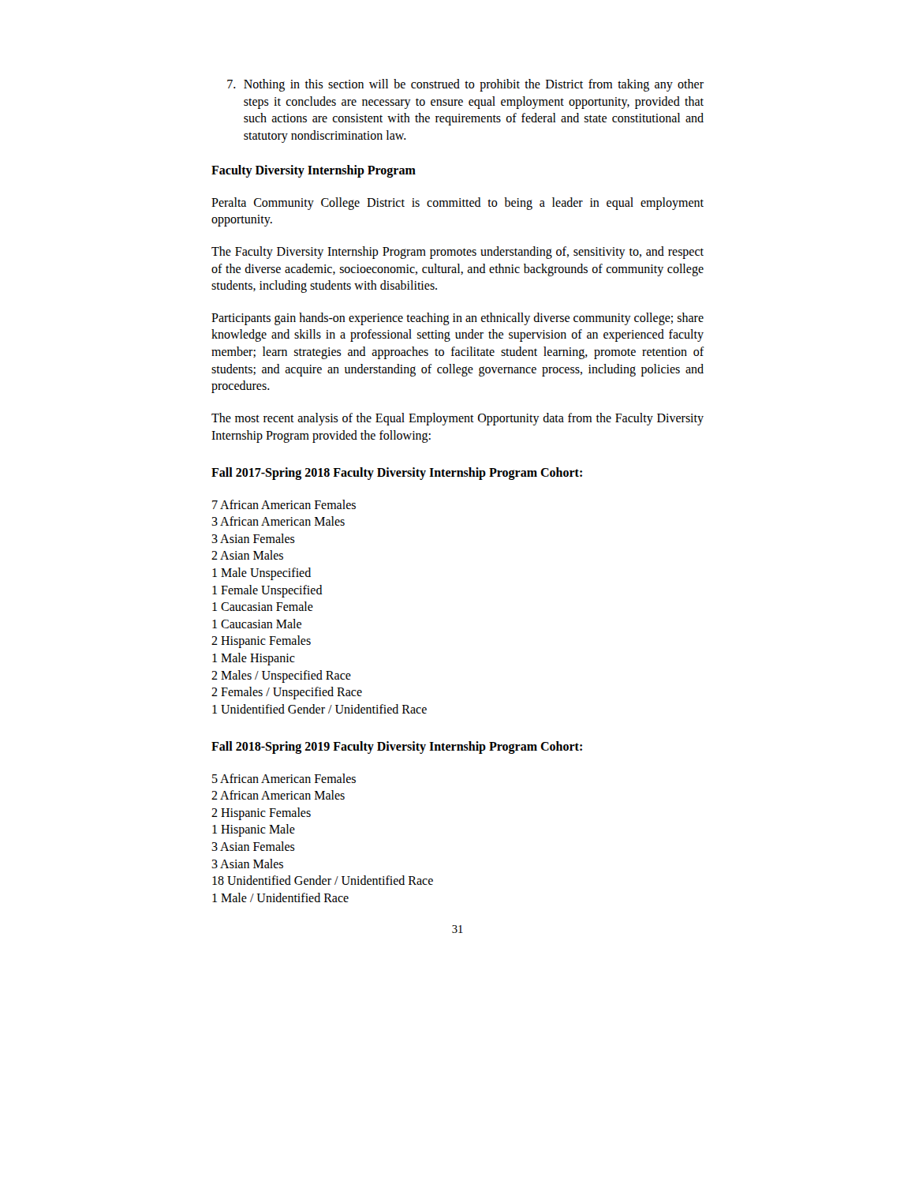Nothing in this section will be construed to prohibit the District from taking any other steps it concludes are necessary to ensure equal employment opportunity, provided that such actions are consistent with the requirements of federal and state constitutional and statutory nondiscrimination law.
Faculty Diversity Internship Program
Peralta Community College District is committed to being a leader in equal employment opportunity.
The Faculty Diversity Internship Program promotes understanding of, sensitivity to, and respect of the diverse academic, socioeconomic, cultural, and ethnic backgrounds of community college students, including students with disabilities.
Participants gain hands-on experience teaching in an ethnically diverse community college; share knowledge and skills in a professional setting under the supervision of an experienced faculty member; learn strategies and approaches to facilitate student learning, promote retention of students; and acquire an understanding of college governance process, including policies and procedures.
The most recent analysis of the Equal Employment Opportunity data from the Faculty Diversity Internship Program provided the following:
Fall 2017-Spring 2018 Faculty Diversity Internship Program Cohort:
7 African American Females
3 African American Males
3 Asian Females
2 Asian Males
1 Male Unspecified
1 Female Unspecified
1 Caucasian Female
1 Caucasian Male
2 Hispanic Females
1 Male Hispanic
2 Males / Unspecified Race
2 Females / Unspecified Race
1 Unidentified Gender / Unidentified Race
Fall 2018-Spring 2019 Faculty Diversity Internship Program Cohort:
5 African American Females
2 African American Males
2 Hispanic Females
1 Hispanic Male
3 Asian Females
3 Asian Males
18 Unidentified Gender / Unidentified Race
1 Male / Unidentified Race
31